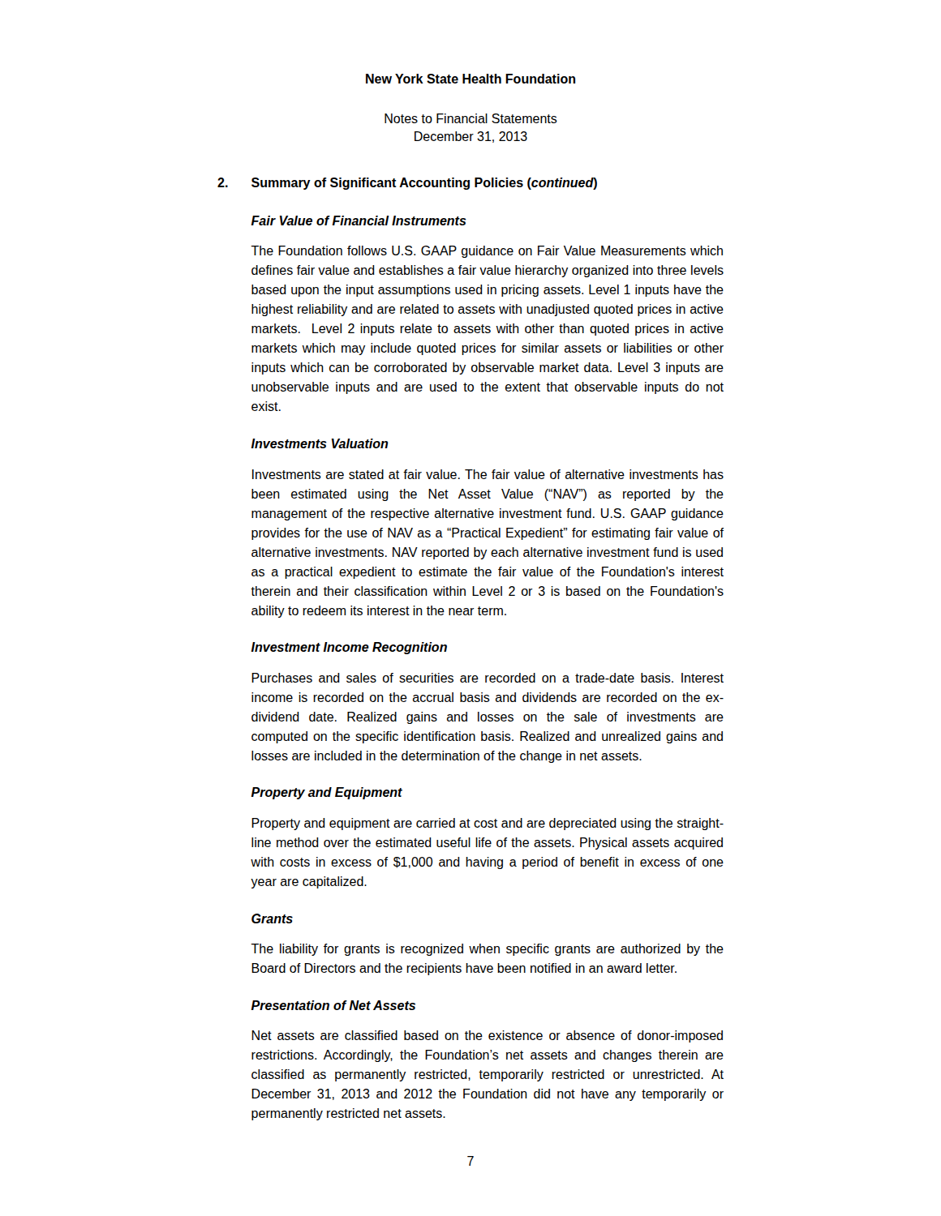New York State Health Foundation
Notes to Financial Statements
December 31, 2013
2.
Summary of Significant Accounting Policies (continued)
Fair Value of Financial Instruments
The Foundation follows U.S. GAAP guidance on Fair Value Measurements which defines fair value and establishes a fair value hierarchy organized into three levels based upon the input assumptions used in pricing assets. Level 1 inputs have the highest reliability and are related to assets with unadjusted quoted prices in active markets. Level 2 inputs relate to assets with other than quoted prices in active markets which may include quoted prices for similar assets or liabilities or other inputs which can be corroborated by observable market data. Level 3 inputs are unobservable inputs and are used to the extent that observable inputs do not exist.
Investments Valuation
Investments are stated at fair value. The fair value of alternative investments has been estimated using the Net Asset Value (“NAV”) as reported by the management of the respective alternative investment fund. U.S. GAAP guidance provides for the use of NAV as a “Practical Expedient” for estimating fair value of alternative investments. NAV reported by each alternative investment fund is used as a practical expedient to estimate the fair value of the Foundation's interest therein and their classification within Level 2 or 3 is based on the Foundation's ability to redeem its interest in the near term.
Investment Income Recognition
Purchases and sales of securities are recorded on a trade-date basis. Interest income is recorded on the accrual basis and dividends are recorded on the ex-dividend date. Realized gains and losses on the sale of investments are computed on the specific identification basis. Realized and unrealized gains and losses are included in the determination of the change in net assets.
Property and Equipment
Property and equipment are carried at cost and are depreciated using the straight-line method over the estimated useful life of the assets. Physical assets acquired with costs in excess of $1,000 and having a period of benefit in excess of one year are capitalized.
Grants
The liability for grants is recognized when specific grants are authorized by the Board of Directors and the recipients have been notified in an award letter.
Presentation of Net Assets
Net assets are classified based on the existence or absence of donor-imposed restrictions. Accordingly, the Foundation’s net assets and changes therein are classified as permanently restricted, temporarily restricted or unrestricted. At December 31, 2013 and 2012 the Foundation did not have any temporarily or permanently restricted net assets.
7